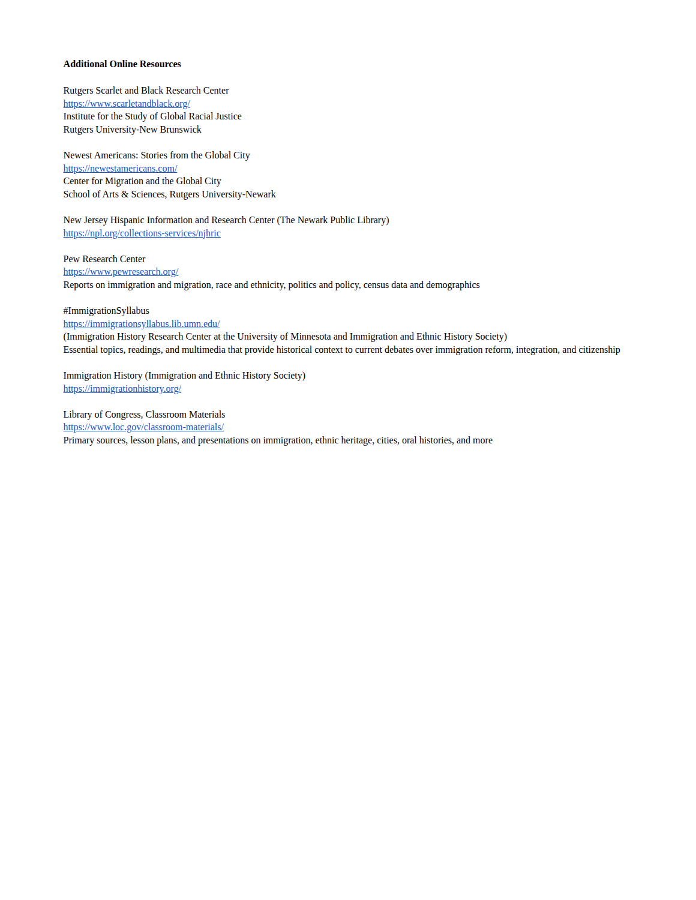Additional Online Resources
Rutgers Scarlet and Black Research Center
https://www.scarletandblack.org/
Institute for the Study of Global Racial Justice
Rutgers University-New Brunswick
Newest Americans: Stories from the Global City
https://newestamericans.com/
Center for Migration and the Global City
School of Arts & Sciences, Rutgers University-Newark
New Jersey Hispanic Information and Research Center (The Newark Public Library)
https://npl.org/collections-services/njhric
Pew Research Center
https://www.pewresearch.org/
Reports on immigration and migration, race and ethnicity, politics and policy, census data and demographics
#ImmigrationSyllabus
https://immigrationsyllabus.lib.umn.edu/
(Immigration History Research Center at the University of Minnesota and Immigration and Ethnic History Society)
Essential topics, readings, and multimedia that provide historical context to current debates over immigration reform, integration, and citizenship
Immigration History (Immigration and Ethnic History Society)
https://immigrationhistory.org/
Library of Congress, Classroom Materials
https://www.loc.gov/classroom-materials/
Primary sources, lesson plans, and presentations on immigration, ethnic heritage, cities, oral histories, and more